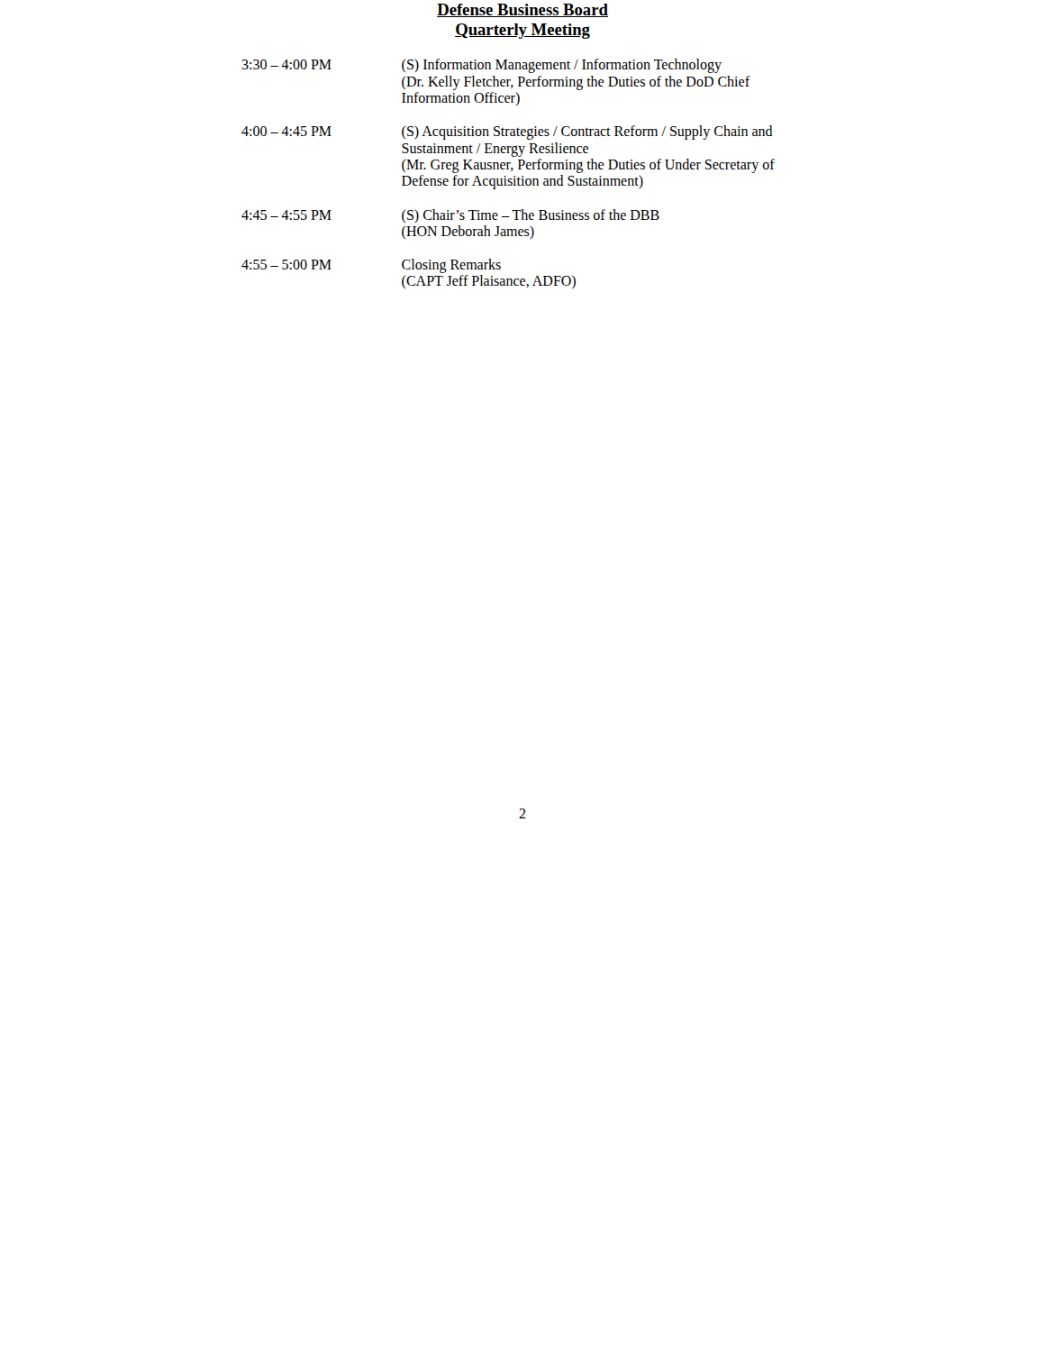Defense Business BoardQuarterly Meeting
| 3:30 – 4:00 PM | (S) Information Management / Information Technology (Dr. Kelly Fletcher, Performing the Duties of the DoD Chief Information Officer) |
| 4:00 – 4:45 PM | (S) Acquisition Strategies / Contract Reform / Supply Chain and Sustainment / Energy Resilience (Mr. Greg Kausner, Performing the Duties of Under Secretary of Defense for Acquisition and Sustainment) |
| 4:45 – 4:55 PM | (S) Chair’s Time – The Business of the DBB (HON Deborah James) |
| 4:55 – 5:00 PM | Closing Remarks (CAPT Jeff Plaisance, ADFO) |
2